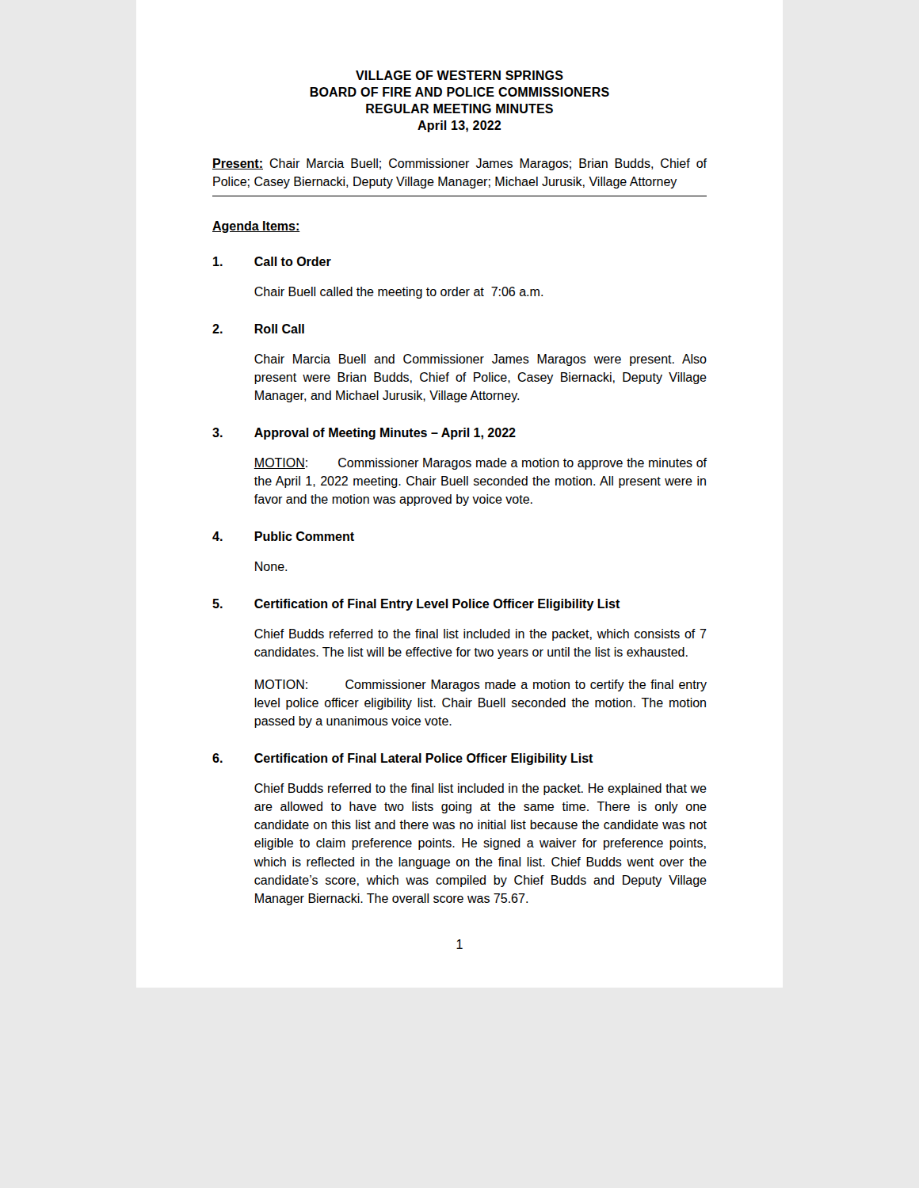VILLAGE OF WESTERN SPRINGS
BOARD OF FIRE AND POLICE COMMISSIONERS
REGULAR MEETING MINUTES
April 13, 2022
Present: Chair Marcia Buell; Commissioner James Maragos; Brian Budds, Chief of Police; Casey Biernacki, Deputy Village Manager; Michael Jurusik, Village Attorney
Agenda Items:
1. Call to Order
Chair Buell called the meeting to order at 7:06 a.m.
2. Roll Call
Chair Marcia Buell and Commissioner James Maragos were present. Also present were Brian Budds, Chief of Police, Casey Biernacki, Deputy Village Manager, and Michael Jurusik, Village Attorney.
3. Approval of Meeting Minutes – April 1, 2022
MOTION: Commissioner Maragos made a motion to approve the minutes of the April 1, 2022 meeting. Chair Buell seconded the motion. All present were in favor and the motion was approved by voice vote.
4. Public Comment
None.
5. Certification of Final Entry Level Police Officer Eligibility List
Chief Budds referred to the final list included in the packet, which consists of 7 candidates. The list will be effective for two years or until the list is exhausted.
MOTION: Commissioner Maragos made a motion to certify the final entry level police officer eligibility list. Chair Buell seconded the motion. The motion passed by a unanimous voice vote.
6. Certification of Final Lateral Police Officer Eligibility List
Chief Budds referred to the final list included in the packet. He explained that we are allowed to have two lists going at the same time. There is only one candidate on this list and there was no initial list because the candidate was not eligible to claim preference points. He signed a waiver for preference points, which is reflected in the language on the final list. Chief Budds went over the candidate’s score, which was compiled by Chief Budds and Deputy Village Manager Biernacki. The overall score was 75.67.
1